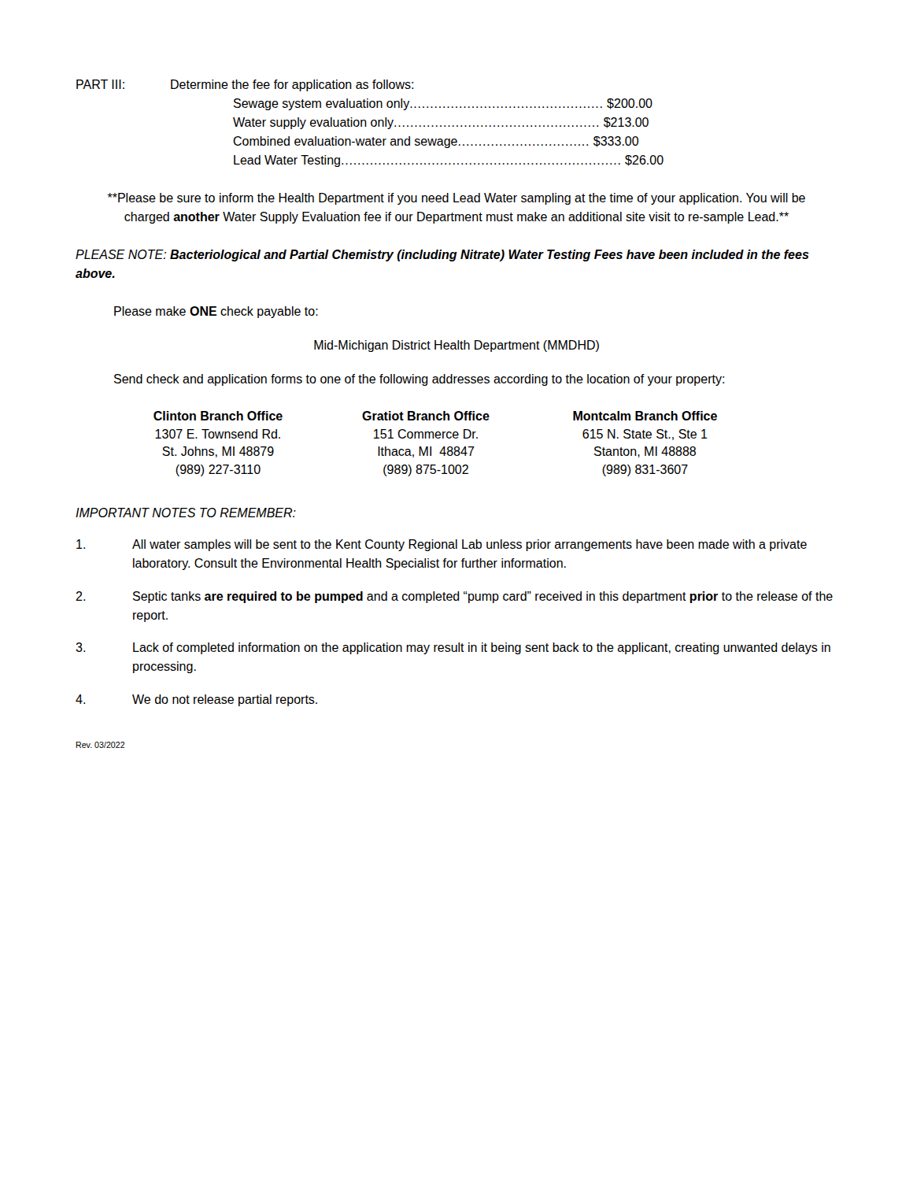PART III: Determine the fee for application as follows:
Sewage system evaluation only............................................... $200.00
Water supply evaluation only.................................................. $213.00
Combined evaluation-water and sewage................................ $333.00
Lead Water Testing.................................................................... $26.00
**Please be sure to inform the Health Department if you need Lead Water sampling at the time of your application. You will be charged another Water Supply Evaluation fee if our Department must make an additional site visit to re-sample Lead.**
PLEASE NOTE: Bacteriological and Partial Chemistry (including Nitrate) Water Testing Fees have been included in the fees above.
Please make ONE check payable to:
Mid-Michigan District Health Department (MMDHD)
Send check and application forms to one of the following addresses according to the location of your property:
| Clinton Branch Office | Gratiot Branch Office | Montcalm Branch Office |
| 1307 E. Townsend Rd. | 151 Commerce Dr. | 615 N. State St., Ste 1 |
| St. Johns, MI 48879 | Ithaca, MI 48847 | Stanton, MI 48888 |
| (989) 227-3110 | (989) 875-1002 | (989) 831-3607 |
IMPORTANT NOTES TO REMEMBER:
All water samples will be sent to the Kent County Regional Lab unless prior arrangements have been made with a private laboratory. Consult the Environmental Health Specialist for further information.
Septic tanks are required to be pumped and a completed “pump card” received in this department prior to the release of the report.
Lack of completed information on the application may result in it being sent back to the applicant, creating unwanted delays in processing.
We do not release partial reports.
Rev. 03/2022